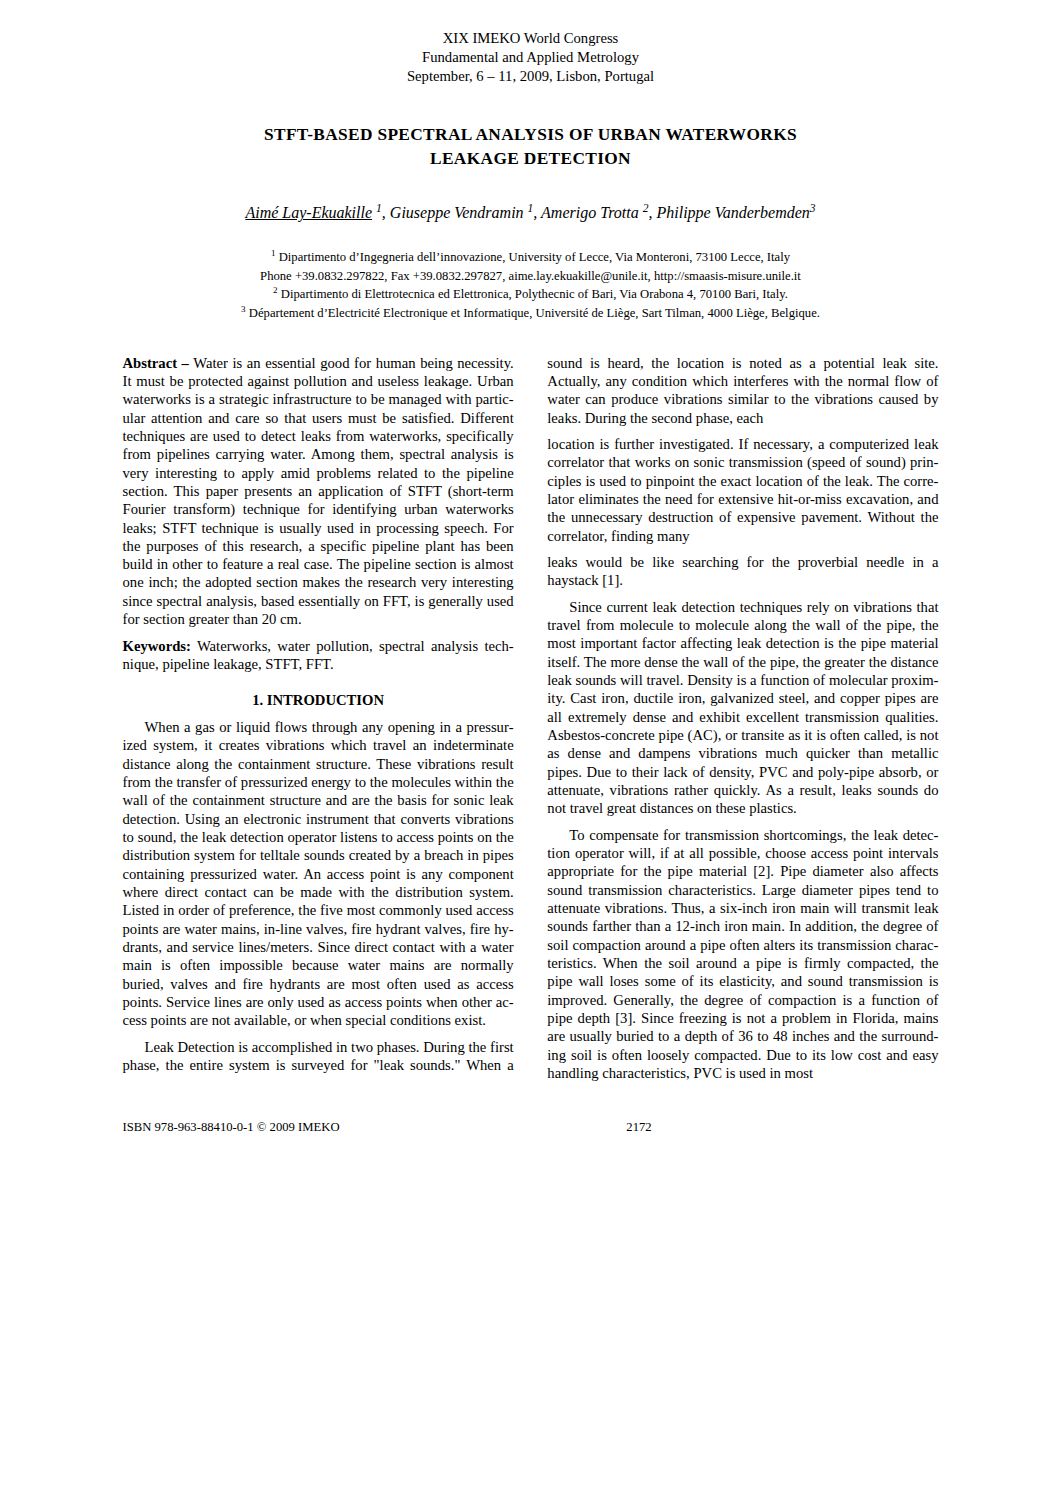XIX IMEKO World Congress
Fundamental and Applied Metrology
September, 6 – 11, 2009, Lisbon, Portugal
STFT-BASED SPECTRAL ANALYSIS OF URBAN WATERWORKS
LEAKAGE DETECTION
Aimé Lay-Ekuakille 1, Giuseppe Vendramin 1, Amerigo Trotta 2, Philippe Vanderbemden3
1 Dipartimento d’Ingegneria dell’innovazione, University of Lecce, Via Monteroni, 73100 Lecce, Italy
Phone +39.0832.297822, Fax +39.0832.297827, aime.lay.ekuakille@unile.it, http://smaasis-misure.unile.it
2 Dipartimento di Elettrotecnica ed Elettronica, Polythecnic of Bari, Via Orabona 4, 70100 Bari, Italy.
3 Département d’Electricité Electronique et Informatique, Université de Liège, Sart Tilman, 4000 Liège, Belgique.
Abstract – Water is an essential good for human being necessity. It must be protected against pollution and useless leakage. Urban waterworks is a strategic infrastructure to be managed with particular attention and care so that users must be satisfied. Different techniques are used to detect leaks from waterworks, specifically from pipelines carrying water. Among them, spectral analysis is very interesting to apply amid problems related to the pipeline section. This paper presents an application of STFT (short-term Fourier transform) technique for identifying urban waterworks leaks; STFT technique is usually used in processing speech. For the purposes of this research, a specific pipeline plant has been build in other to feature a real case. The pipeline section is almost one inch; the adopted section makes the research very interesting since spectral analysis, based essentially on FFT, is generally used for section greater than 20 cm.
Keywords: Waterworks, water pollution, spectral analysis technique, pipeline leakage, STFT, FFT.
1. Introduction
When a gas or liquid flows through any opening in a pressurized system, it creates vibrations which travel an indeterminate distance along the containment structure. These vibrations result from the transfer of pressurized energy to the molecules within the wall of the containment structure and are the basis for sonic leak detection. Using an electronic instrument that converts vibrations to sound, the leak detection operator listens to access points on the distribution system for telltale sounds created by a breach in pipes containing pressurized water. An access point is any component where direct contact can be made with the distribution system. Listed in order of preference, the five most commonly used access points are water mains, in-line valves, fire hydrant valves, fire hydrants, and service lines/meters. Since direct contact with a water main is often impossible because water mains are normally buried, valves and fire hydrants are most often used as access points. Service lines are only used as access points when other access points are not available, or when special conditions exist.
Leak Detection is accomplished in two phases. During the first phase, the entire system is surveyed for "leak sounds." When a sound is heard, the location is noted as a potential leak site. Actually, any condition which interferes with the normal flow of water can produce vibrations similar to the vibrations caused by leaks. During the second phase, each
location is further investigated. If necessary, a computerized leak correlator that works on sonic transmission (speed of sound) principles is used to pinpoint the exact location of the leak. The correlator eliminates the need for extensive hit-or-miss excavation, and the unnecessary destruction of expensive pavement. Without the correlator, finding many
leaks would be like searching for the proverbial needle in a haystack [1].
Since current leak detection techniques rely on vibrations that travel from molecule to molecule along the wall of the pipe, the most important factor affecting leak detection is the pipe material itself. The more dense the wall of the pipe, the greater the distance leak sounds will travel. Density is a function of molecular proximity. Cast iron, ductile iron, galvanized steel, and copper pipes are all extremely dense and exhibit excellent transmission qualities. Asbestos-concrete pipe (AC), or transite as it is often called, is not as dense and dampens vibrations much quicker than metallic pipes. Due to their lack of density, PVC and poly-pipe absorb, or attenuate, vibrations rather quickly. As a result, leaks sounds do not travel great distances on these plastics.
To compensate for transmission shortcomings, the leak detection operator will, if at all possible, choose access point intervals appropriate for the pipe material [2]. Pipe diameter also affects sound transmission characteristics. Large diameter pipes tend to attenuate vibrations. Thus, a six-inch iron main will transmit leak sounds farther than a 12-inch iron main. In addition, the degree of soil compaction around a pipe often alters its transmission characteristics. When the soil around a pipe is firmly compacted, the pipe wall loses some of its elasticity, and sound transmission is improved. Generally, the degree of compaction is a function of pipe depth [3]. Since freezing is not a problem in Florida, mains are usually buried to a depth of 36 to 48 inches and the surrounding soil is often loosely compacted. Due to its low cost and easy handling characteristics, PVC is used in most
ISBN 978-963-88410-0-1 © 2009 IMEKO 2172